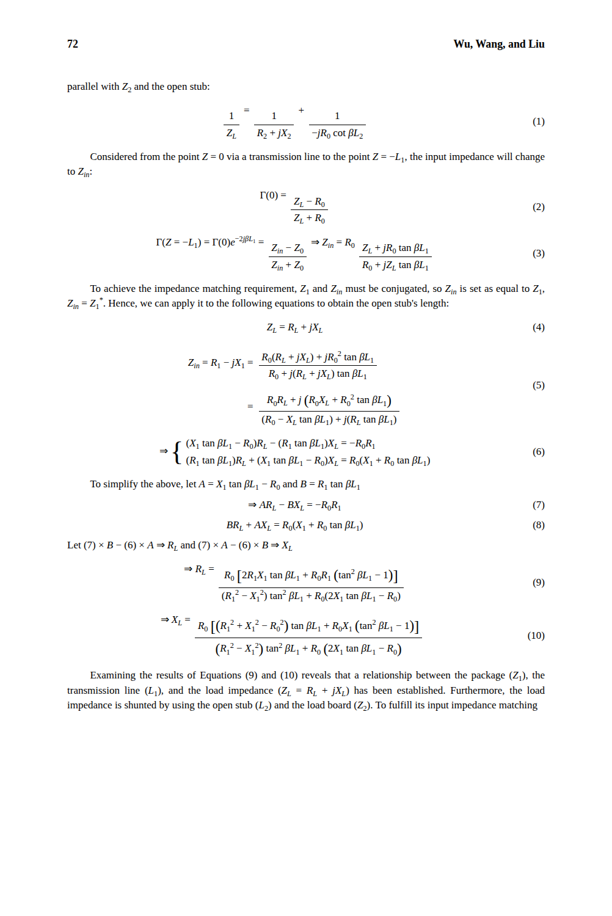72
Wu, Wang, and Liu
parallel with Z2 and the open stub:
1 ZL = 1 R2 + jX2 + 1−jR0 cot βL2
(1)
Considered from the point Z = 0 via a transmission line to the point Z = −L1, the input impedance will change to Zin:
Γ(0) = ZL − R0 ZL + R0
(2)
Γ(Z = −L1) = Γ(0)e−2jβL1 = Zin − Z0 Zin + Z0 ⇒ Zin = R0 ZL + jR0 tan βL1 R0 + jZL tan βL1
(3)
To achieve the impedance matching requirement, Z1 and Zin must be conjugated, so Zin is set as equal to Z1, Zin = Z1*. Hence, we can apply it to the following equations to obtain the open stub's length:
ZL = RL + jXL
(4)
Zin = R1 − jX1 =
R0(RL + jXL) + jR02 tan βL1 R0 + j(RL + jXL) tan βL1
=
R0RL + j (R0XL + R02 tan βL1)(R0 − XL tan βL1) + j(RL tan βL1)
(5)
⇒ { (X1 tan βL1 − R0)RL − (R1 tan βL1)XL = −R0R1 (R1 tan βL1)RL + (X1 tan βL1 − R0)XL = R0(X1 + R0 tan βL1)
(6)
To simplify the above, let A = X1 tan βL1 − R0 and B = R1 tan βL1
⇒ ARL − BXL = −R0R1
(7)
BRL + AXL = R0(X1 + R0 tan βL1)
(8)
Let (7) × B − (6) × A ⇒ RL and (7) × A − (6) × B ⇒ XL
⇒ RL = R0 [2R1X1 tan βL1 + R0R1 (tan2 βL1 − 1)](R12 − X12) tan2 βL1 + R0(2X1 tan βL1 − R0)
(9)
⇒ XL = R0 [(R12 + X12 − R02) tan βL1 + R0X1 (tan2 βL1 − 1)](R12 − X12) tan2 βL1 + R0 (2X1 tan βL1 − R0)
(10)
Examining the results of Equations (9) and (10) reveals that a relationship between the package (Z1), the transmission line (L1), and the load impedance (ZL = RL + jXL) has been established. Furthermore, the load impedance is shunted by using the open stub (L2) and the load board (Z2). To fulfill its input impedance matching